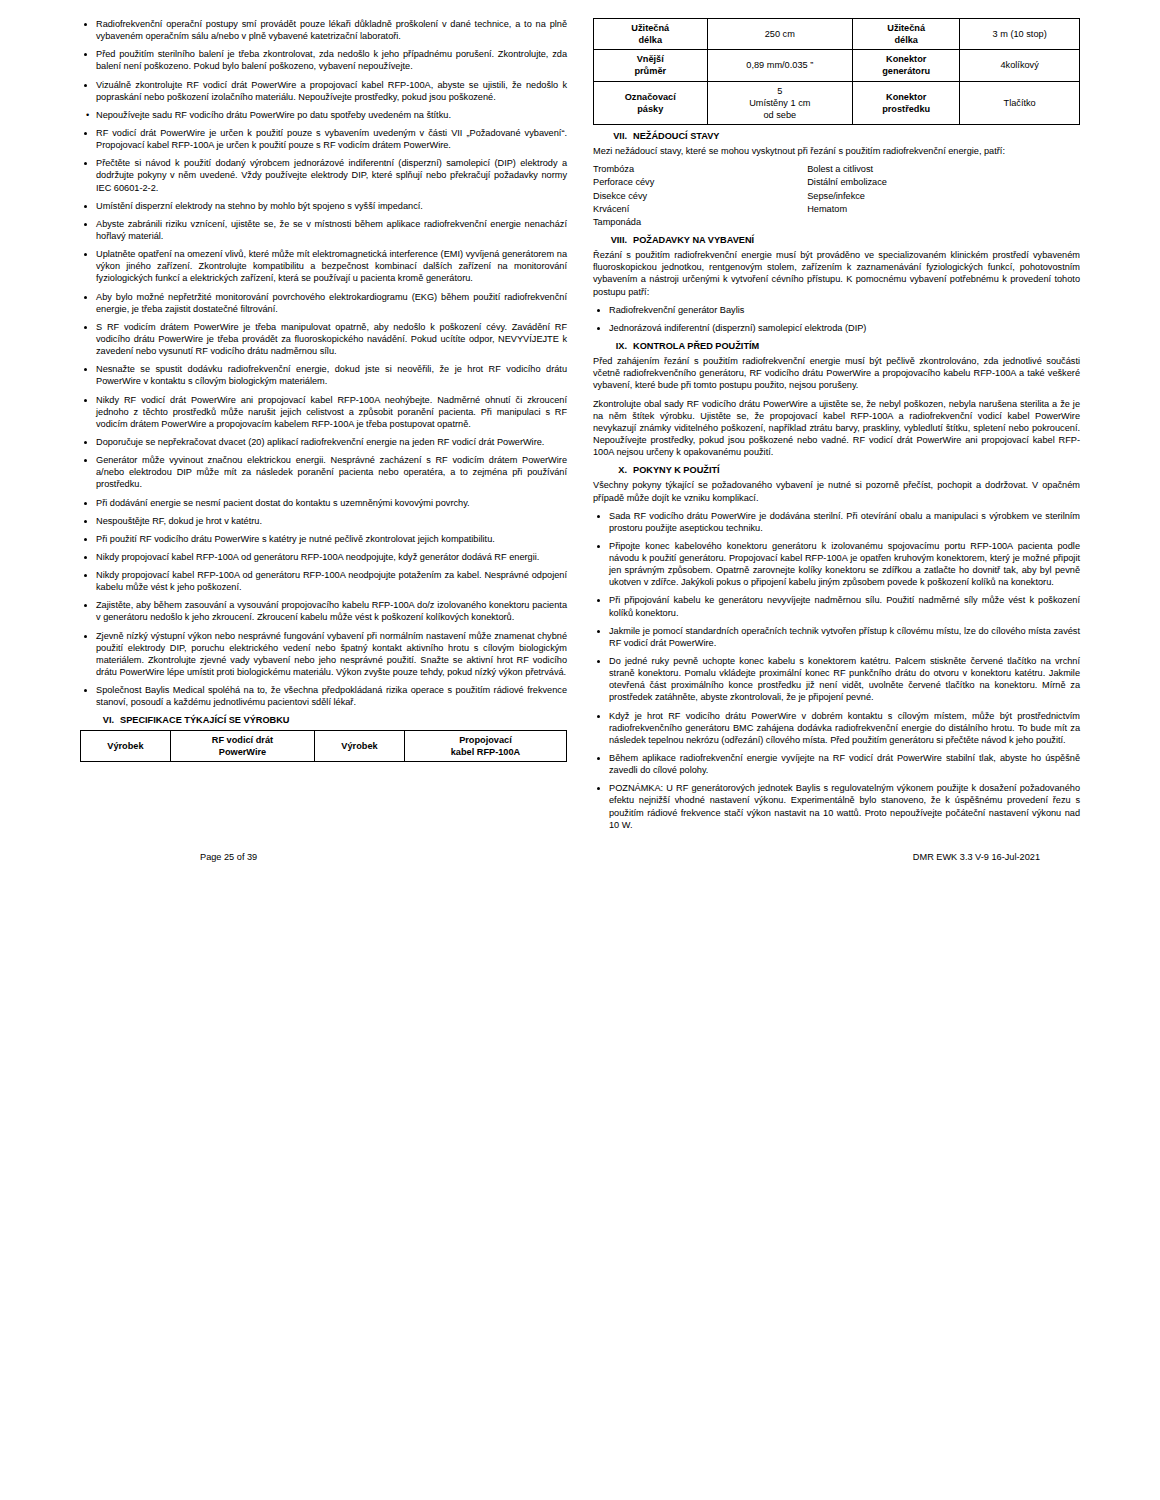Radiofrekvenční operační postupy smí provádět pouze lékaři důkladně proškolení v dané technice, a to na plně vybaveném operačním sálu a/nebo v plně vybavené katetrizační laboratoři.
Před použitím sterilního balení je třeba zkontrolovat, zda nedošlo k jeho případnému porušení. Zkontrolujte, zda balení není poškozeno. Pokud bylo balení poškozeno, vybavení nepoužívejte.
Vizuálně zkontrolujte RF vodicí drát PowerWire a propojovací kabel RFP-100A, abyste se ujistili, že nedošlo k popraskání nebo poškození izolačního materiálu. Nepoužívejte prostředky, pokud jsou poškozené.
Nepoužívejte sadu RF vodicího drátu PowerWire po datu spotřeby uvedeném na štítku.
RF vodicí drát PowerWire je určen k použití pouze s vybavením uvedeným v části VII „Požadované vybavení“. Propojovací kabel RFP-100A je určen k použití pouze s RF vodicím drátem PowerWire.
Přečtěte si návod k použití dodaný výrobcem jednorázové indiferentní (disperzní) samolepicí (DIP) elektrody a dodržujte pokyny v něm uvedené. Vždy používejte elektrody DIP, které splňují nebo překračují požadavky normy IEC 60601-2-2.
Umístění disperzní elektrody na stehno by mohlo být spojeno s vyšší impedancí.
Abyste zabránili riziku vznícení, ujistěte se, že se v místnosti během aplikace radiofrekvenční energie nenachází hořlavý materiál.
Uplatněte opatření na omezení vlivů, které může mít elektromagnetická interference (EMI) vyvíjená generátorem na výkon jiného zařízení. Zkontrolujte kompatibilitu a bezpečnost kombinací dalších zařízení na monitorování fyziologických funkcí a elektrických zařízení, která se používají u pacienta kromě generátoru.
Aby bylo možné nepřetržité monitorování povrchového elektrokardiogramu (EKG) během použití radiofrekvenční energie, je třeba zajistit dostatečné filtrování.
S RF vodicím drátem PowerWire je třeba manipulovat opatrně, aby nedošlo k poškození cévy. Zavádění RF vodicího drátu PowerWire je třeba provádět za fluoroskopického navádění. Pokud ucítíte odpor, NEVYVÍJEJTE k zavedení nebo vysunutí RF vodicího drátu nadměrnou sílu.
Nesnažte se spustit dodávku radiofrekvenční energie, dokud jste si neověřili, že je hrot RF vodicího drátu PowerWire v kontaktu s cílovým biologickým materiálem.
Nikdy RF vodicí drát PowerWire ani propojovací kabel RFP-100A neohýbejte. Nadměrné ohnutí či zkroucení jednoho z těchto prostředků může narušit jejich celistvost a způsobit poranění pacienta. Při manipulaci s RF vodicím drátem PowerWire a propojovacím kabelem RFP-100A je třeba postupovat opatrně.
Doporučuje se nepřekračovat dvacet (20) aplikací radiofrekvenční energie na jeden RF vodicí drát PowerWire.
Generátor může vyvinout značnou elektrickou energii. Nesprávné zacházení s RF vodicím drátem PowerWire a/nebo elektrodou DIP může mít za následek poranění pacienta nebo operatéra, a to zejména při používání prostředku.
Při dodávání energie se nesmí pacient dostat do kontaktu s uzemněnými kovovými povrchy.
Nespouštějte RF, dokud je hrot v katétru.
Při použití RF vodicího drátu PowerWire s katétry je nutné pečlivě zkontrolovat jejich kompatibilitu.
Nikdy propojovací kabel RFP-100A od generátoru RFP-100A neodpojujte, když generátor dodává RF energii.
Nikdy propojovací kabel RFP-100A od generátoru RFP-100A neodpojujte potažením za kabel. Nesprávné odpojení kabelu může vést k jeho poškození.
Zajistěte, aby během zasouvání a vysouvání propojovacího kabelu RFP-100A do/z izolovaného konektoru pacienta v generátoru nedošlo k jeho zkroucení. Zkroucení kabelu může vést k poškození kolíkových konektorů.
Zjevně nízký výstupní výkon nebo nesprávné fungování vybavení při normálním nastavení může znamenat chybné použití elektrody DIP, poruchu elektrického vedení nebo špatný kontakt aktivního hrotu s cílovým biologickým materiálem. Zkontrolujte zjevné vady vybavení nebo jeho nesprávné použití. Snažte se aktivní hrot RF vodicího drátu PowerWire lépe umístit proti biologickému materiálu. Výkon zvyšte pouze tehdy, pokud nízký výkon přetrvává.
Společnost Baylis Medical spoléhá na to, že všechna předpokládaná rizika operace s použitím rádiové frekvence stanoví, posoudí a každému jednotlivému pacientovi sdělí lékař.
VI. SPECIFIKACE TÝKAJÍCÍ SE VÝROBKU
| Výrobek | RF vodicí drát PowerWire | Výrobek | Propojovací kabel RFP-100A |
| --- | --- | --- | --- |
| Užitečná délka | 250 cm | Užitečná délka | 3 m (10 stop) |
| Vnější průměr | 0,89 mm/0.035 ” | Konektor generátoru | 4kolíkový |
| Označovací pásky | 5 Umístěny 1 cm od sebe | Konektor prostředku | Tlačítko |
VII. NEŽÁDOUCÍ STAVY
Mezi nežádoucí stavy, které se mohou vyskytnout při řezání s použitím radiofrekvenční energie, patří:
| Trombóza | Bolest a citlivost |
| Perforace cévy | Distální embolizace |
| Disekce cévy | Sepse/infekce |
| Krvácení | Hematom |
| Tamponáda | |
VIII. POŽADAVKY NA VYBAVENÍ
Řezání s použitím radiofrekvenční energie musí být prováděno ve specializovaném klinickém prostředí vybaveném fluoroskopickou jednotkou, rentgenovým stolem, zařízením k zaznamenávání fyziologických funkcí, pohotovostním vybavením a nástroji určenými k vytvoření cévního přístupu. K pomocnému vybavení potřebnému k provedení tohoto postupu patří:
Radiofrekvenční generátor Baylis
Jednorázová indiferentní (disperzní) samolepicí elektroda (DIP)
IX. KONTROLA PŘED POUŽITÍM
Před zahájením řezání s použitím radiofrekvenční energie musí být pečlivě zkontrolováno, zda jednotlivé součásti včetně radiofrekvenčního generátoru, RF vodicího drátu PowerWire a propojovacího kabelu RFP-100A a také veškeré vybavení, které bude při tomto postupu použito, nejsou porušeny.
Zkontrolujte obal sady RF vodicího drátu PowerWire a ujistěte se, že nebyl poškozen, nebyla narušena sterilita a že je na něm štítek výrobku. Ujistěte se, že propojovací kabel RFP-100A a radiofrekvenční vodicí kabel PowerWire nevykazují známky viditelného poškození, například ztrátu barvy, praskliny, vybledlutí štítku, spletení nebo pokroucení. Nepoužívejte prostředky, pokud jsou poškozené nebo vadné. RF vodicí drát PowerWire ani propojovací kabel RFP-100A nejsou určeny k opakovanému použití.
X. POKYNY K POUŽITÍ
Všechny pokyny týkající se požadovaného vybavení je nutné si pozorně přečíst, pochopit a dodržovat. V opačném případě může dojít ke vzniku komplikací.
Sada RF vodicího drátu PowerWire je dodávána sterilní. Při otevírání obalu a manipulaci s výrobkem ve sterilním prostoru použijte aseptickou techniku.
Připojte konec kabelového konektoru generátoru k izolovanému spojovacímu portu RFP-100A pacienta podle návodu k použití generátoru. Propojovací kabel RFP-100A je opatřen kruhovým konektorem, který je možné připojit jen správným způsobem. Opatrně zarovnejte kolíky konektoru se zdířkou a zatlačte ho dovnitř tak, aby byl pevně ukotven v zdířce. Jakýkoli pokus o připojení kabelu jiným způsobem povede k poškození kolíků na konektoru.
Při připojování kabelu ke generátoru nevyvíjejte nadměrnou sílu. Použití nadměrné síly může vést k poškození kolíků konektoru.
Jakmile je pomocí standardních operačních technik vytvořen přístup k cílovému místu, lze do cílového místa zavést RF vodicí drát PowerWire.
Do jedné ruky pevně uchopte konec kabelu s konektorem katétru. Palcem stiskněte červené tlačítko na vrchní straně konektoru. Pomalu vkládejte proximální konec RF punkčního drátu do otvoru v konektoru katétru. Jakmile otevřená část proximálního konce prostředku již není vidět, uvolněte červené tlačítko na konektoru. Mírně za prostředek zatáhněte, abyste zkontrolovali, že je připojení pevné.
Když je hrot RF vodicího drátu PowerWire v dobrém kontaktu s cílovým místem, může být prostřednictvím radiofrekvenčního generátoru BMC zahájena dodávka radiofrekvenční energie do distálního hrotu. To bude mít za následek tepelnou nekrózu (odřezání) cílového místa. Před použitím generátoru si přečtěte návod k jeho použití.
Během aplikace radiofrekvenční energie vyvíjejte na RF vodicí drát PowerWire stabilní tlak, abyste ho úspěšně zavedli do cílové polohy.
POZNÁMKA: U RF generátorových jednotek Baylis s regulovatelným výkonem použijte k dosažení požadovaného efektu nejnižší vhodné nastavení výkonu. Experimentálně bylo stanoveno, že k úspěšnému provedení řezu s použitím rádiové frekvence stačí výkon nastavit na 10 wattů. Proto nepoužívejte počáteční nastavení výkonu nad 10 W.
Page 25 of 39
DMR EWK 3.3 V-9 16-Jul-2021